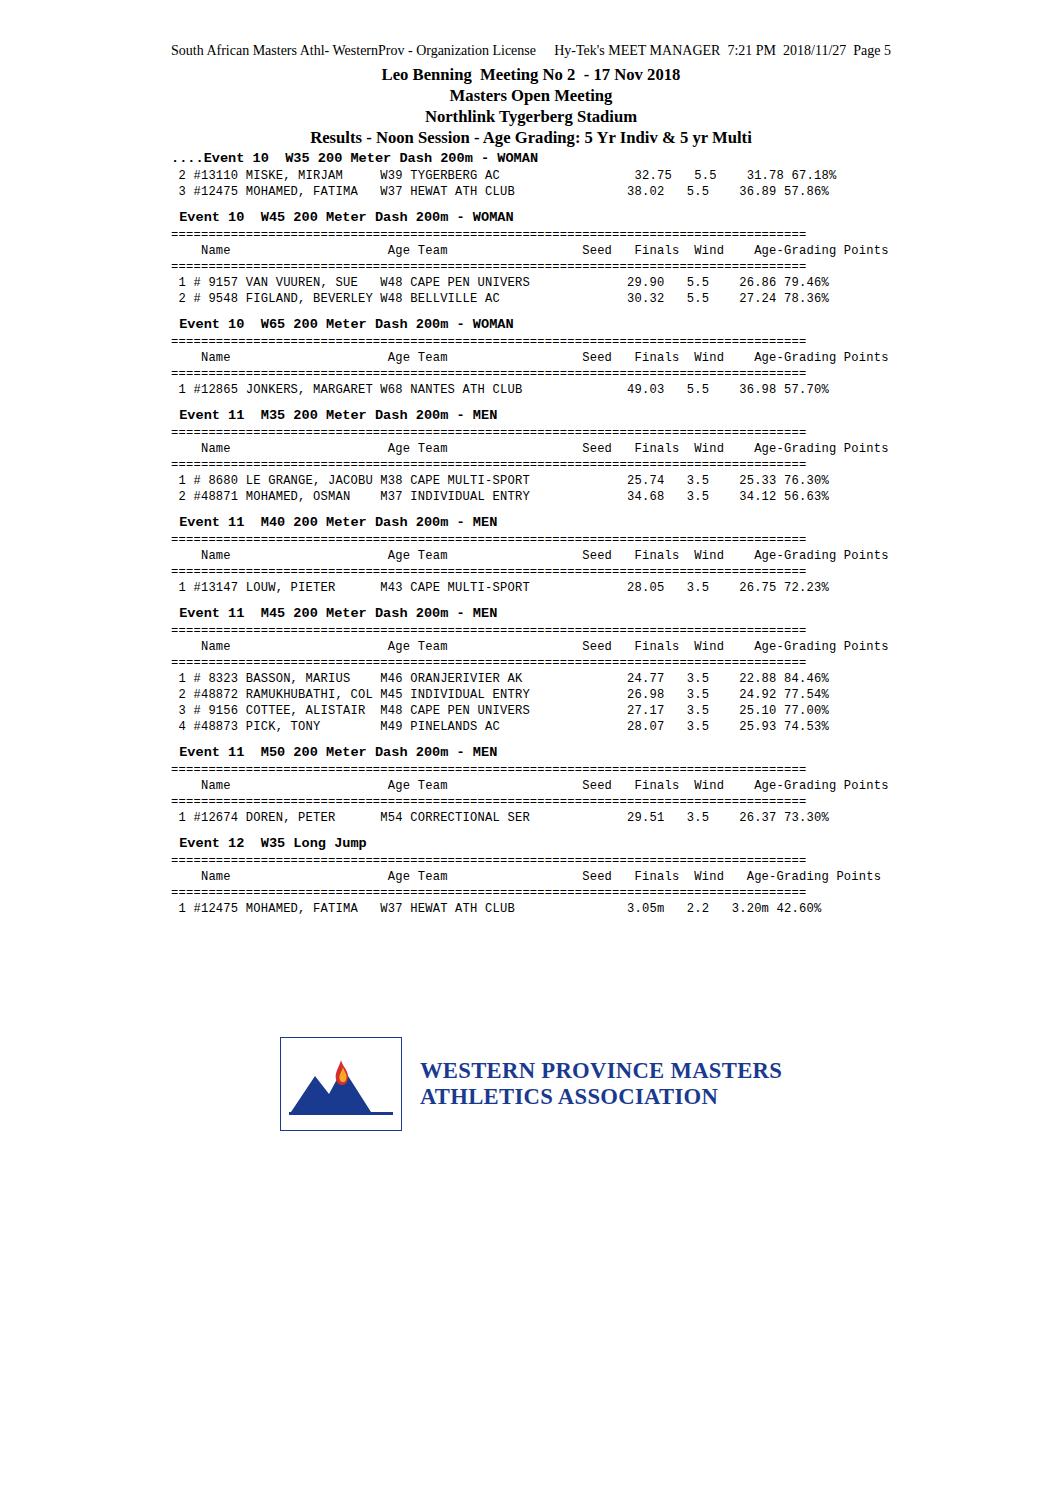South African Masters Athl- WesternProv - Organization License Hy-Tek's MEET MANAGER 7:21 PM 2018/11/27 Page 5
Leo Benning Meeting No 2 - 17 Nov 2018
Masters Open Meeting
Northlink Tygerberg Stadium
Results - Noon Session - Age Grading: 5 Yr Indiv & 5 yr Multi
....Event 10 W35 200 Meter Dash 200m - WOMAN
 2 #13110 MISKE, MIRJAM     W39 TYGERBERG AC                  32.75   5.5    31.78 67.18%
 3 #12475 MOHAMED, FATIMA   W37 HEWAT ATH CLUB               38.02   5.5    36.89 57.86%
Event 10 W45 200 Meter Dash 200m - WOMAN
=====================================================================================
    Name                     Age Team                  Seed   Finals  Wind    Age-Grading Points
=====================================================================================
 1 # 9157 VAN VUUREN, SUE   W48 CAPE PEN UNIVERS             29.90   5.5    26.86 79.46%
 2 # 9548 FIGLAND, BEVERLEY W48 BELLVILLE AC                 30.32   5.5    27.24 78.36%
Event 10 W65 200 Meter Dash 200m - WOMAN
=====================================================================================
    Name                     Age Team                  Seed   Finals  Wind    Age-Grading Points
=====================================================================================
 1 #12865 JONKERS, MARGARET W68 NANTES ATH CLUB              49.03   5.5    36.98 57.70%
Event 11 M35 200 Meter Dash 200m - MEN
=====================================================================================
    Name                     Age Team                  Seed   Finals  Wind    Age-Grading Points
=====================================================================================
 1 # 8680 LE GRANGE, JACOBU M38 CAPE MULTI-SPORT             25.74   3.5    25.33 76.30%
 2 #48871 MOHAMED, OSMAN    M37 INDIVIDUAL ENTRY             34.68   3.5    34.12 56.63%
Event 11 M40 200 Meter Dash 200m - MEN
=====================================================================================
    Name                     Age Team                  Seed   Finals  Wind    Age-Grading Points
=====================================================================================
 1 #13147 LOUW, PIETER      M43 CAPE MULTI-SPORT             28.05   3.5    26.75 72.23%
Event 11 M45 200 Meter Dash 200m - MEN
=====================================================================================
    Name                     Age Team                  Seed   Finals  Wind    Age-Grading Points
=====================================================================================
 1 # 8323 BASSON, MARIUS    M46 ORANJERIVIER AK              24.77   3.5    22.88 84.46%
 2 #48872 RAMUKHUBATHI, COL M45 INDIVIDUAL ENTRY             26.98   3.5    24.92 77.54%
 3 # 9156 COTTEE, ALISTAIR  M48 CAPE PEN UNIVERS             27.17   3.5    25.10 77.00%
 4 #48873 PICK, TONY        M49 PINELANDS AC                 28.07   3.5    25.93 74.53%
Event 11 M50 200 Meter Dash 200m - MEN
=====================================================================================
    Name                     Age Team                  Seed   Finals  Wind    Age-Grading Points
=====================================================================================
 1 #12674 DOREN, PETER      M54 CORRECTIONAL SER             29.51   3.5    26.37 73.30%
Event 12 W35 Long Jump
=====================================================================================
    Name                     Age Team                  Seed   Finals  Wind   Age-Grading Points
=====================================================================================
 1 #12475 MOHAMED, FATIMA   W37 HEWAT ATH CLUB               3.05m   2.2   3.20m 42.60%
WESTERN PROVINCE MASTERS ATHLETICS ASSOCIATION